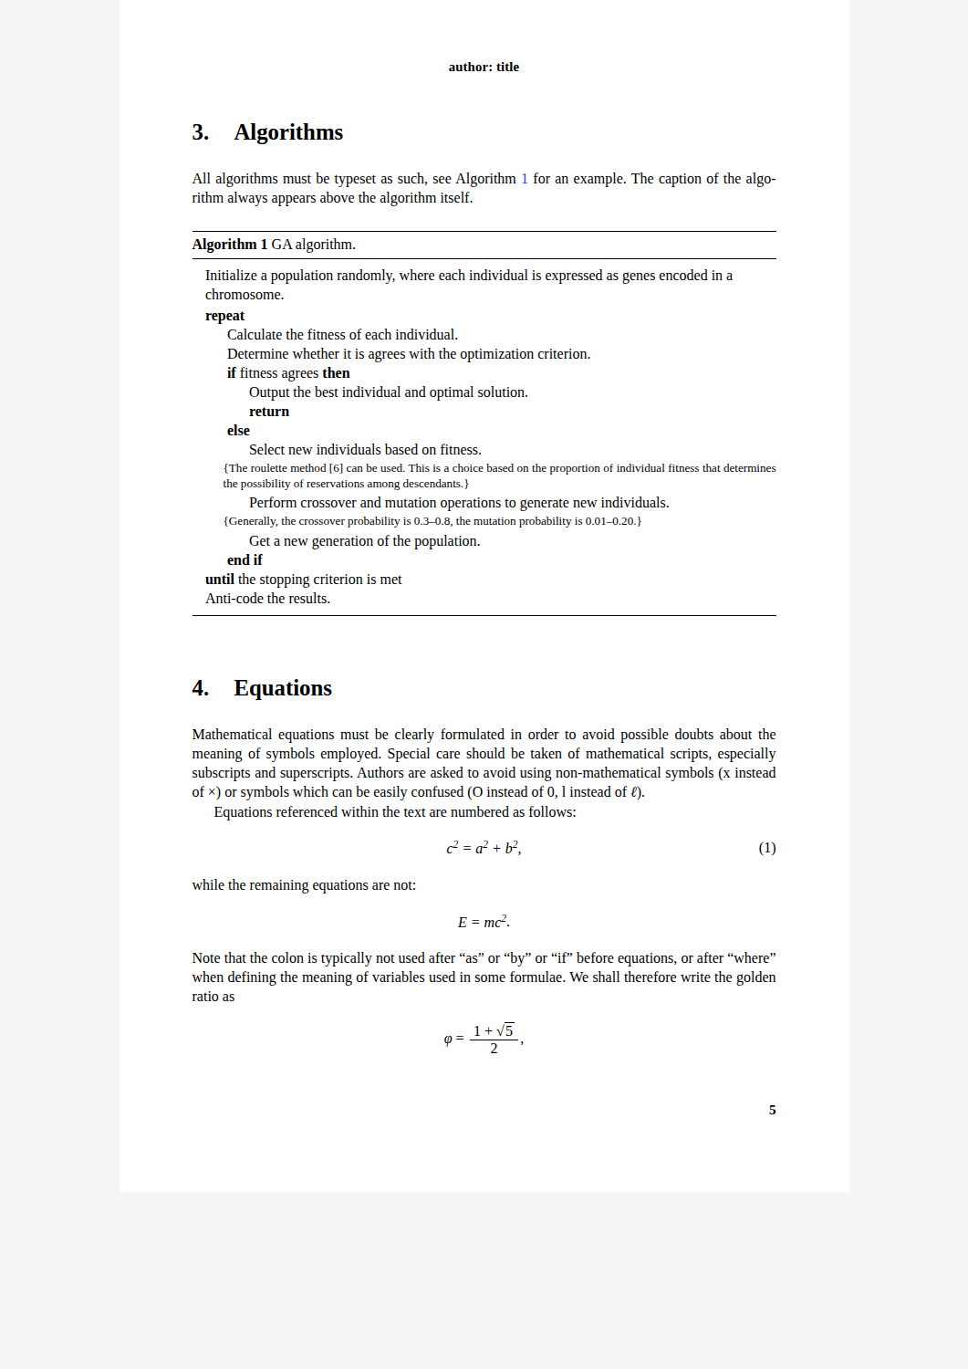author: title
3. Algorithms
All algorithms must be typeset as such, see Algorithm 1 for an example. The caption of the algorithm always appears above the algorithm itself.
Algorithm 1 GA algorithm.
Initialize a population randomly, where each individual is expressed as genes encoded in a chromosome.
repeat
Calculate the fitness of each individual.
Determine whether it is agrees with the optimization criterion.
if fitness agrees then
Output the best individual and optimal solution.
return
else
Select new individuals based on fitness.
{The roulette method [6] can be used. This is a choice based on the proportion of individual fitness that determines the possibility of reservations among descendants.}
Perform crossover and mutation operations to generate new individuals.
{Generally, the crossover probability is 0.3–0.8, the mutation probability is 0.01–0.20.}
Get a new generation of the population.
end if
until the stopping criterion is met
Anti-code the results.
4. Equations
Mathematical equations must be clearly formulated in order to avoid possible doubts about the meaning of symbols employed. Special care should be taken of mathematical scripts, especially subscripts and superscripts. Authors are asked to avoid using non-mathematical symbols (x instead of ×) or symbols which can be easily confused (O instead of 0, l instead of ℓ).
Equations referenced within the text are numbered as follows:
c2 = a2 + b2, (1)
while the remaining equations are not:
E = mc2.
Note that the colon is typically not used after “as” or “by” or “if” before equations, or after “where” when defining the meaning of variables used in some formulae. We shall therefore write the golden ratio as
φ = 1 + √5 2 ,
5